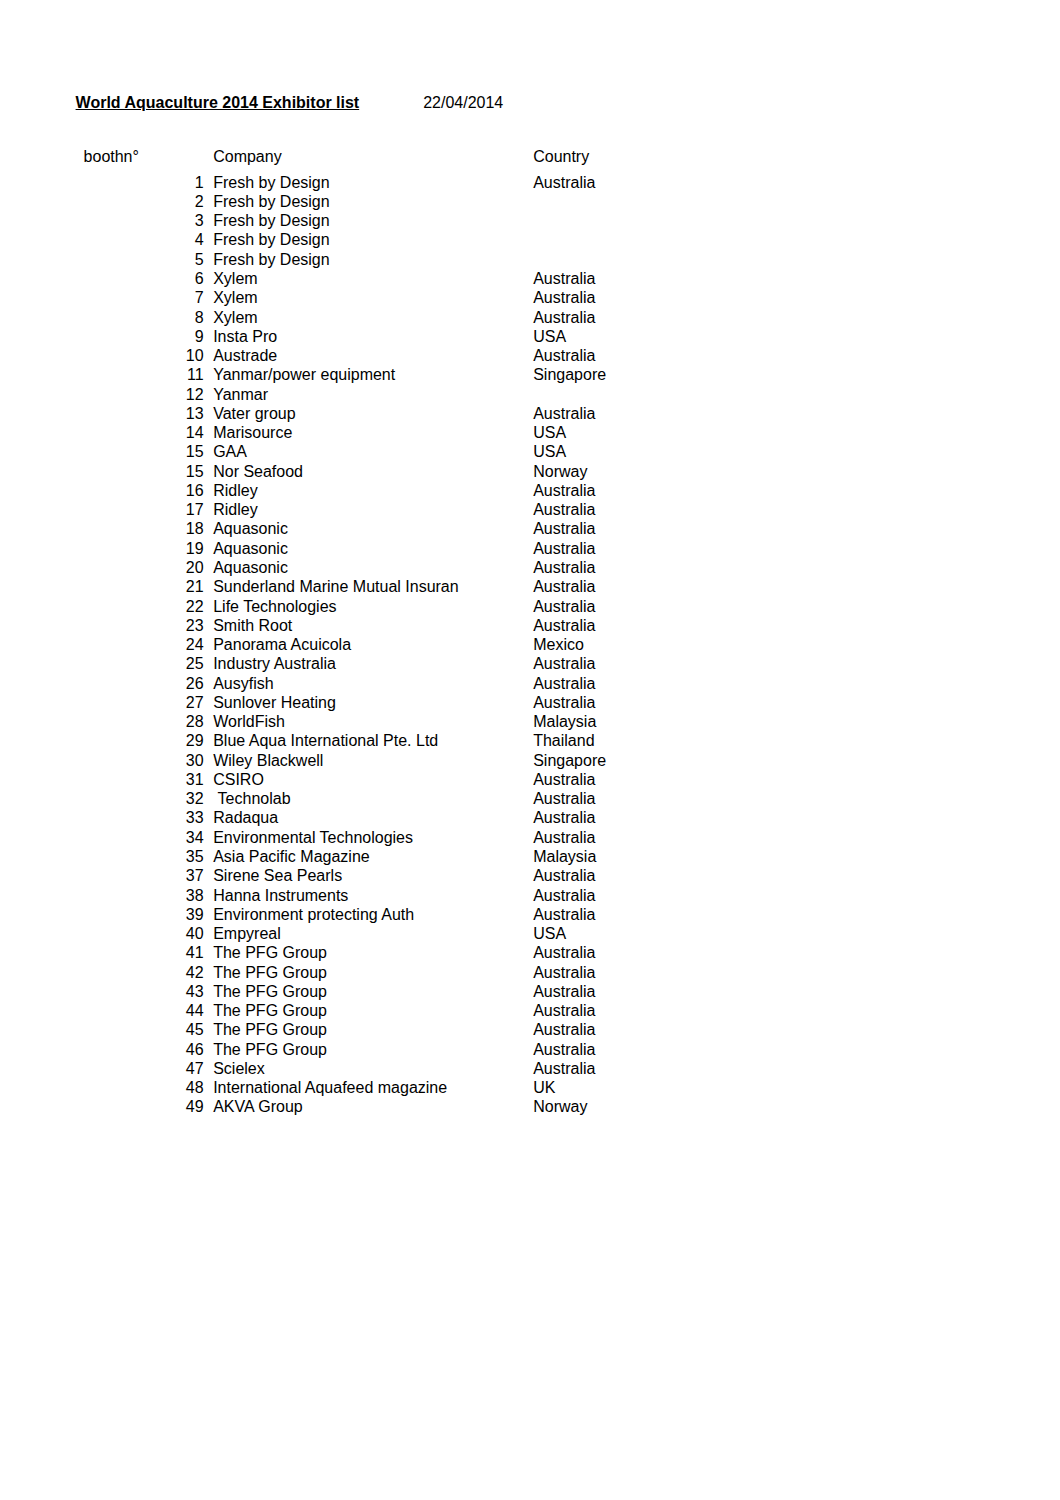World Aquaculture 2014 Exhibitor list 22/04/2014
| boothn° | Company | Country |
| --- | --- | --- |
| 1 | Fresh by Design | Australia |
| 2 | Fresh by Design | |
| 3 | Fresh by Design | |
| 4 | Fresh by Design | |
| 5 | Fresh by Design | |
| 6 | Xylem | Australia |
| 7 | Xylem | Australia |
| 8 | Xylem | Australia |
| 9 | Insta Pro | USA |
| 10 | Austrade | Australia |
| 11 | Yanmar/power equipment | Singapore |
| 12 | Yanmar | |
| 13 | Vater group | Australia |
| 14 | Marisource | USA |
| 15 | GAA | USA |
| 15 | Nor Seafood | Norway |
| 16 | Ridley | Australia |
| 17 | Ridley | Australia |
| 18 | Aquasonic | Australia |
| 19 | Aquasonic | Australia |
| 20 | Aquasonic | Australia |
| 21 | Sunderland Marine Mutual Insuran | Australia |
| 22 | Life Technologies | Australia |
| 23 | Smith Root | Australia |
| 24 | Panorama Acuicola | Mexico |
| 25 | Industry Australia | Australia |
| 26 | Ausyfish | Australia |
| 27 | Sunlover Heating | Australia |
| 28 | WorldFish | Malaysia |
| 29 | Blue Aqua International Pte. Ltd | Thailand |
| 30 | Wiley Blackwell | Singapore |
| 31 | CSIRO | Australia |
| 32 | Technolab | Australia |
| 33 | Radaqua | Australia |
| 34 | Environmental Technologies | Australia |
| 35 | Asia Pacific Magazine | Malaysia |
| 37 | Sirene Sea Pearls | Australia |
| 38 | Hanna Instruments | Australia |
| 39 | Environment protecting Auth | Australia |
| 40 | Empyreal | USA |
| 41 | The PFG Group | Australia |
| 42 | The PFG Group | Australia |
| 43 | The PFG Group | Australia |
| 44 | The PFG Group | Australia |
| 45 | The PFG Group | Australia |
| 46 | The PFG Group | Australia |
| 47 | Scielex | Australia |
| 48 | International Aquafeed magazine | UK |
| 49 | AKVA Group | Norway |